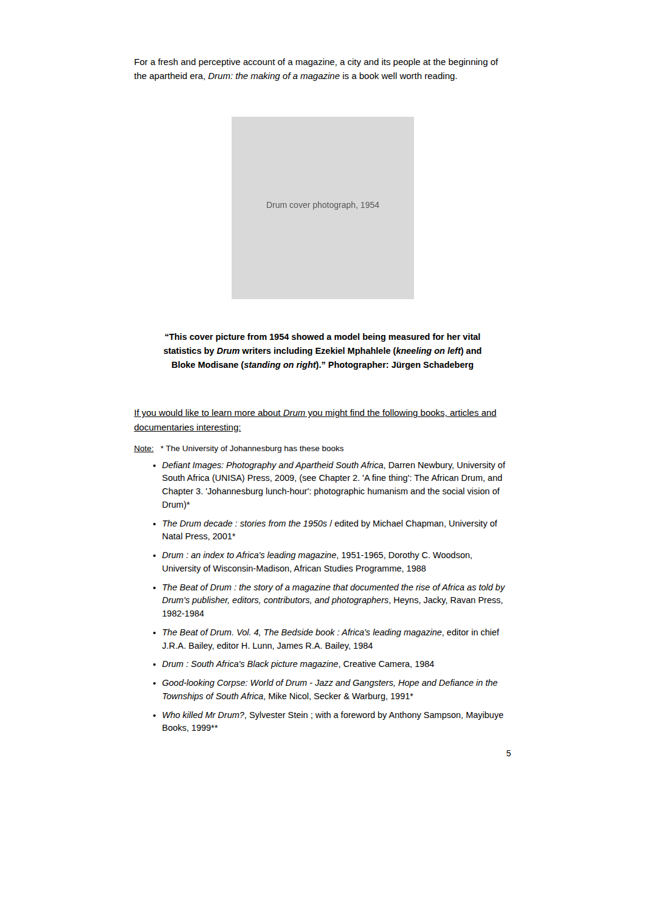For a fresh and perceptive account of a magazine, a city and its people at the beginning of the apartheid era, Drum: the making of a magazine is a book well worth reading.
“This cover picture from 1954 showed a model being measured for her vital statistics by Drum writers including Ezekiel Mphahlele (kneeling on left) and Bloke Modisane (standing on right).” Photographer: Jürgen Schadeberg
If you would like to learn more about Drum you might find the following books, articles and documentaries interesting:
Note: * The University of Johannesburg has these books
Defiant Images: Photography and Apartheid South Africa, Darren Newbury, University of South Africa (UNISA) Press, 2009, (see Chapter 2. 'A fine thing': The African Drum, and Chapter 3. 'Johannesburg lunch-hour': photographic humanism and the social vision of Drum)*
The Drum decade : stories from the 1950s / edited by Michael Chapman, University of Natal Press, 2001*
Drum : an index to Africa's leading magazine, 1951-1965, Dorothy C. Woodson, University of Wisconsin-Madison, African Studies Programme, 1988
The Beat of Drum : the story of a magazine that documented the rise of Africa as told by Drum's publisher, editors, contributors, and photographers, Heyns, Jacky, Ravan Press, 1982-1984
The Beat of Drum. Vol. 4, The Bedside book : Africa's leading magazine, editor in chief J.R.A. Bailey, editor H. Lunn, James R.A. Bailey, 1984
Drum : South Africa's Black picture magazine, Creative Camera, 1984
Good-looking Corpse: World of Drum - Jazz and Gangsters, Hope and Defiance in the Townships of South Africa, Mike Nicol, Secker & Warburg, 1991*
Who killed Mr Drum?, Sylvester Stein ; with a foreword by Anthony Sampson, Mayibuye Books, 1999**
5